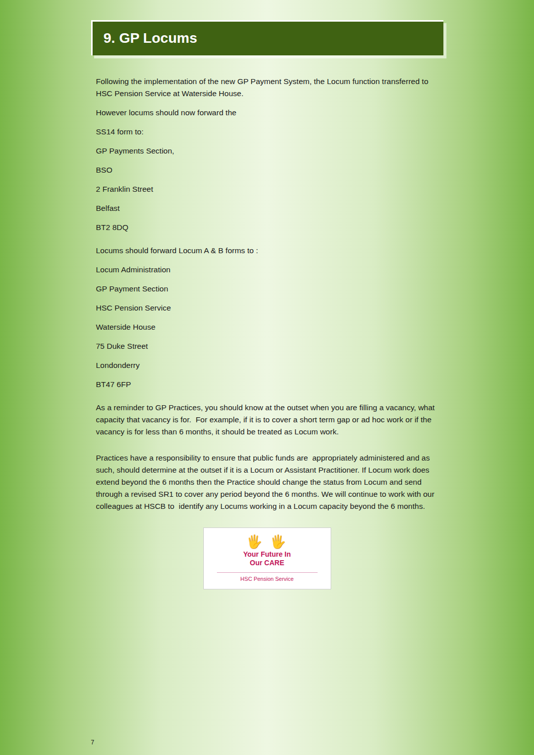9. GP Locums
Following the implementation of the new GP Payment System, the Locum function transferred to HSC Pension Service at Waterside House.
However locums should now forward the
SS14 form to:
GP Payments Section,
BSO
2 Franklin Street
Belfast
BT2 8DQ
Locums should forward Locum A & B forms to :
Locum Administration
GP Payment Section
HSC Pension Service
Waterside House
75 Duke Street
Londonderry
BT47 6FP
As a reminder to GP Practices, you should know at the outset when you are filling a vacancy, what capacity that vacancy is for. For example, if it is to cover a short term gap or ad hoc work or if the vacancy is for less than 6 months, it should be treated as Locum work.
Practices have a responsibility to ensure that public funds are appropriately administered and as such, should determine at the outset if it is a Locum or Assistant Practitioner. If Locum work does extend beyond the 6 months then the Practice should change the status from Locum and send through a revised SR1 to cover any period beyond the 6 months. We will continue to work with our colleagues at HSCB to identify any Locums working in a Locum capacity beyond the 6 months.
🖐 🖐
Your Future In
Our CARE
HSC Pension Service
7